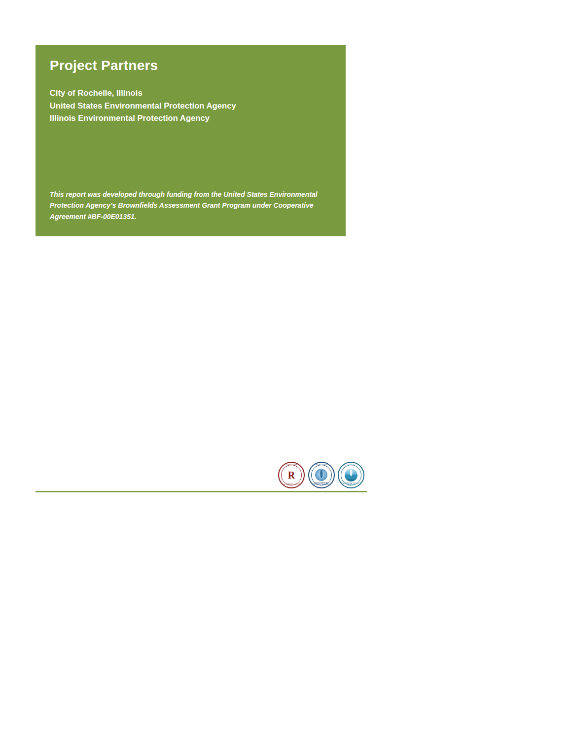Project Partners
City of Rochelle, Illinois
United States Environmental Protection Agency
Illinois Environmental Protection Agency
This report was developed through funding from the United States Environmental Protection Agency’s Brownfields Assessment Grant Program under Cooperative Agreement #BF-00E01351.
CITY OF ROCHELLE R OGLE COUNTY · ILLINOIS
UNITED STATES ENVIRONMENTAL PROTECTION AGENCY
ILLINOIS ENVIRONMENTAL PROTECTION AGENCY